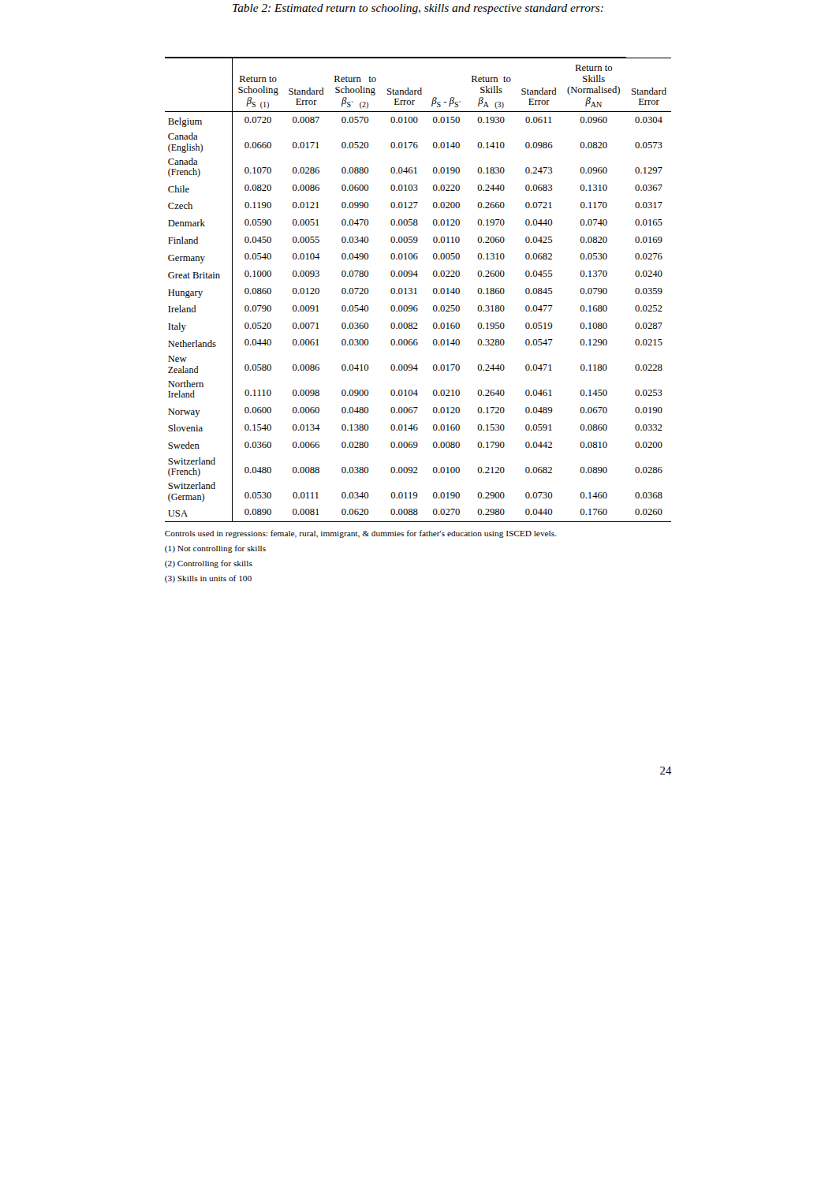Table 2: Estimated return to schooling, skills and respective standard errors:
| | Return to Schooling β S (1) | Standard Error | Return to Schooling β S` (2) | Standard Error | β S - β S` | Return to Skills β A (3) | Standard Error | Return to Skills (Normalised) β AN | Standard Error |
| --- | --- | --- | --- | --- | --- | --- | --- | --- | --- |
| Belgium | 0.0720 | 0.0087 | 0.0570 | 0.0100 | 0.0150 | 0.1930 | 0.0611 | 0.0960 | 0.0304 |
| Canada (English) | 0.0660 | 0.0171 | 0.0520 | 0.0176 | 0.0140 | 0.1410 | 0.0986 | 0.0820 | 0.0573 |
| Canada (French) | 0.1070 | 0.0286 | 0.0880 | 0.0461 | 0.0190 | 0.1830 | 0.2473 | 0.0960 | 0.1297 |
| Chile | 0.0820 | 0.0086 | 0.0600 | 0.0103 | 0.0220 | 0.2440 | 0.0683 | 0.1310 | 0.0367 |
| Czech | 0.1190 | 0.0121 | 0.0990 | 0.0127 | 0.0200 | 0.2660 | 0.0721 | 0.1170 | 0.0317 |
| Denmark | 0.0590 | 0.0051 | 0.0470 | 0.0058 | 0.0120 | 0.1970 | 0.0440 | 0.0740 | 0.0165 |
| Finland | 0.0450 | 0.0055 | 0.0340 | 0.0059 | 0.0110 | 0.2060 | 0.0425 | 0.0820 | 0.0169 |
| Germany | 0.0540 | 0.0104 | 0.0490 | 0.0106 | 0.0050 | 0.1310 | 0.0682 | 0.0530 | 0.0276 |
| Great Britain | 0.1000 | 0.0093 | 0.0780 | 0.0094 | 0.0220 | 0.2600 | 0.0455 | 0.1370 | 0.0240 |
| Hungary | 0.0860 | 0.0120 | 0.0720 | 0.0131 | 0.0140 | 0.1860 | 0.0845 | 0.0790 | 0.0359 |
| Ireland | 0.0790 | 0.0091 | 0.0540 | 0.0096 | 0.0250 | 0.3180 | 0.0477 | 0.1680 | 0.0252 |
| Italy | 0.0520 | 0.0071 | 0.0360 | 0.0082 | 0.0160 | 0.1950 | 0.0519 | 0.1080 | 0.0287 |
| Netherlands | 0.0440 | 0.0061 | 0.0300 | 0.0066 | 0.0140 | 0.3280 | 0.0547 | 0.1290 | 0.0215 |
| New Zealand | 0.0580 | 0.0086 | 0.0410 | 0.0094 | 0.0170 | 0.2440 | 0.0471 | 0.1180 | 0.0228 |
| Northern Ireland | 0.1110 | 0.0098 | 0.0900 | 0.0104 | 0.0210 | 0.2640 | 0.0461 | 0.1450 | 0.0253 |
| Norway | 0.0600 | 0.0060 | 0.0480 | 0.0067 | 0.0120 | 0.1720 | 0.0489 | 0.0670 | 0.0190 |
| Slovenia | 0.1540 | 0.0134 | 0.1380 | 0.0146 | 0.0160 | 0.1530 | 0.0591 | 0.0860 | 0.0332 |
| Sweden | 0.0360 | 0.0066 | 0.0280 | 0.0069 | 0.0080 | 0.1790 | 0.0442 | 0.0810 | 0.0200 |
| Switzerland (French) | 0.0480 | 0.0088 | 0.0380 | 0.0092 | 0.0100 | 0.2120 | 0.0682 | 0.0890 | 0.0286 |
| Switzerland (German) | 0.0530 | 0.0111 | 0.0340 | 0.0119 | 0.0190 | 0.2900 | 0.0730 | 0.1460 | 0.0368 |
| USA | 0.0890 | 0.0081 | 0.0620 | 0.0088 | 0.0270 | 0.2980 | 0.0440 | 0.1760 | 0.0260 |
Controls used in regressions: female, rural, immigrant, & dummies for father's education using ISCED levels.
(1) Not controlling for skills
(2) Controlling for skills
(3) Skills in units of 100
24